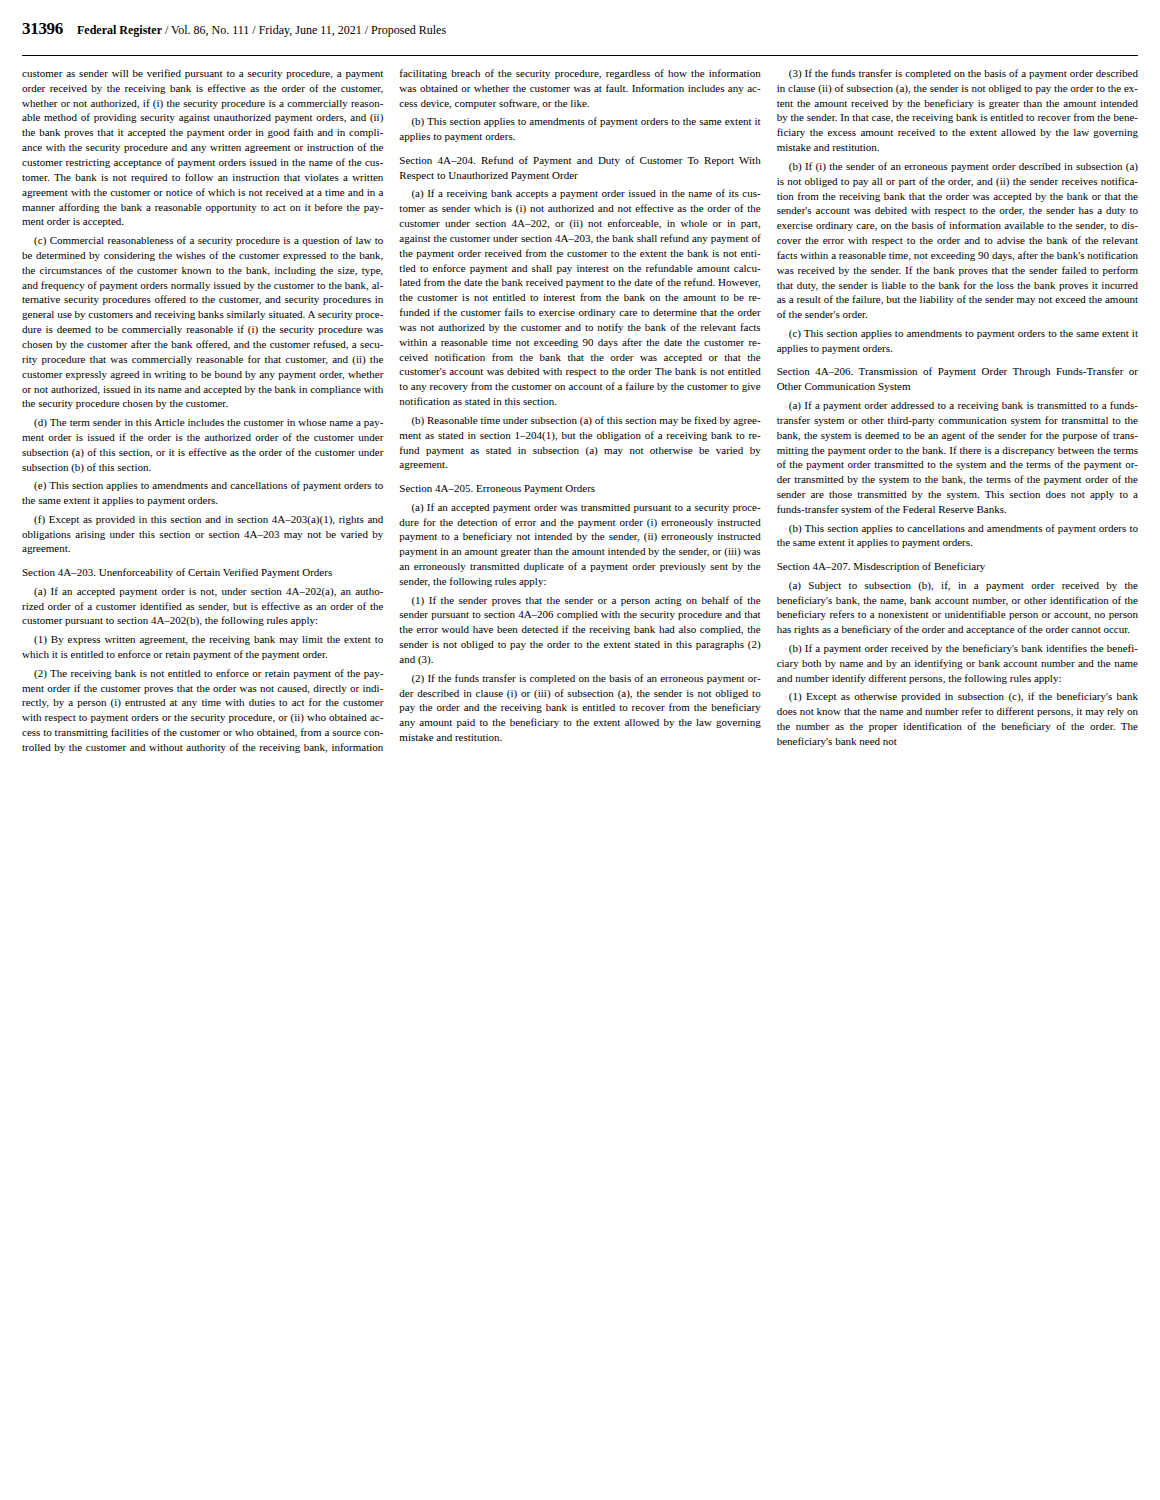31396 Federal Register / Vol. 86, No. 111 / Friday, June 11, 2021 / Proposed Rules
customer as sender will be verified pursuant to a security procedure, a payment order received by the receiving bank is effective as the order of the customer, whether or not authorized, if (i) the security procedure is a commercially reasonable method of providing security against unauthorized payment orders, and (ii) the bank proves that it accepted the payment order in good faith and in compliance with the security procedure and any written agreement or instruction of the customer restricting acceptance of payment orders issued in the name of the customer. The bank is not required to follow an instruction that violates a written agreement with the customer or notice of which is not received at a time and in a manner affording the bank a reasonable opportunity to act on it before the payment order is accepted.
(c) Commercial reasonableness of a security procedure is a question of law to be determined by considering the wishes of the customer expressed to the bank, the circumstances of the customer known to the bank, including the size, type, and frequency of payment orders normally issued by the customer to the bank, alternative security procedures offered to the customer, and security procedures in general use by customers and receiving banks similarly situated. A security procedure is deemed to be commercially reasonable if (i) the security procedure was chosen by the customer after the bank offered, and the customer refused, a security procedure that was commercially reasonable for that customer, and (ii) the customer expressly agreed in writing to be bound by any payment order, whether or not authorized, issued in its name and accepted by the bank in compliance with the security procedure chosen by the customer.
(d) The term sender in this Article includes the customer in whose name a payment order is issued if the order is the authorized order of the customer under subsection (a) of this section, or it is effective as the order of the customer under subsection (b) of this section.
(e) This section applies to amendments and cancellations of payment orders to the same extent it applies to payment orders.
(f) Except as provided in this section and in section 4A–203(a)(1), rights and obligations arising under this section or section 4A–203 may not be varied by agreement.
Section 4A–203. Unenforceability of Certain Verified Payment Orders
(a) If an accepted payment order is not, under section 4A–202(a), an authorized order of a customer identified as sender, but is effective as an order of the customer pursuant to section 4A–202(b), the following rules apply:
(1) By express written agreement, the receiving bank may limit the extent to which it is entitled to enforce or retain payment of the payment order.
(2) The receiving bank is not entitled to enforce or retain payment of the payment order if the customer proves that the order was not caused, directly or indirectly, by a person (i) entrusted at any time with duties to act for the customer with respect to payment orders or the security procedure, or (ii) who obtained access to transmitting facilities of the customer or who obtained, from a source controlled by the customer and without authority of the receiving bank, information facilitating breach of the security procedure, regardless of how the information was obtained or whether the customer was at fault. Information includes any access device, computer software, or the like.
(b) This section applies to amendments of payment orders to the same extent it applies to payment orders.
Section 4A–204. Refund of Payment and Duty of Customer To Report With Respect to Unauthorized Payment Order
(a) If a receiving bank accepts a payment order issued in the name of its customer as sender which is (i) not authorized and not effective as the order of the customer under section 4A–202, or (ii) not enforceable, in whole or in part, against the customer under section 4A–203, the bank shall refund any payment of the payment order received from the customer to the extent the bank is not entitled to enforce payment and shall pay interest on the refundable amount calculated from the date the bank received payment to the date of the refund. However, the customer is not entitled to interest from the bank on the amount to be refunded if the customer fails to exercise ordinary care to determine that the order was not authorized by the customer and to notify the bank of the relevant facts within a reasonable time not exceeding 90 days after the date the customer received notification from the bank that the order was accepted or that the customer's account was debited with respect to the order The bank is not entitled to any recovery from the customer on account of a failure by the customer to give notification as stated in this section.
(b) Reasonable time under subsection (a) of this section may be fixed by agreement as stated in section 1–204(1), but the obligation of a receiving bank to refund payment as stated in subsection (a) may not otherwise be varied by agreement.
Section 4A–205. Erroneous Payment Orders
(a) If an accepted payment order was transmitted pursuant to a security procedure for the detection of error and the payment order (i) erroneously instructed payment to a beneficiary not intended by the sender, (ii) erroneously instructed payment in an amount greater than the amount intended by the sender, or (iii) was an erroneously transmitted duplicate of a payment order previously sent by the sender, the following rules apply:
(1) If the sender proves that the sender or a person acting on behalf of the sender pursuant to section 4A–206 complied with the security procedure and that the error would have been detected if the receiving bank had also complied, the sender is not obliged to pay the order to the extent stated in this paragraphs (2) and (3).
(2) If the funds transfer is completed on the basis of an erroneous payment order described in clause (i) or (iii) of subsection (a), the sender is not obliged to pay the order and the receiving bank is entitled to recover from the beneficiary any amount paid to the beneficiary to the extent allowed by the law governing mistake and restitution.
(3) If the funds transfer is completed on the basis of a payment order described in clause (ii) of subsection (a), the sender is not obliged to pay the order to the extent the amount received by the beneficiary is greater than the amount intended by the sender. In that case, the receiving bank is entitled to recover from the beneficiary the excess amount received to the extent allowed by the law governing mistake and restitution.
(b) If (i) the sender of an erroneous payment order described in subsection (a) is not obliged to pay all or part of the order, and (ii) the sender receives notification from the receiving bank that the order was accepted by the bank or that the sender's account was debited with respect to the order, the sender has a duty to exercise ordinary care, on the basis of information available to the sender, to discover the error with respect to the order and to advise the bank of the relevant facts within a reasonable time, not exceeding 90 days, after the bank's notification was received by the sender. If the bank proves that the sender failed to perform that duty, the sender is liable to the bank for the loss the bank proves it incurred as a result of the failure, but the liability of the sender may not exceed the amount of the sender's order.
(c) This section applies to amendments to payment orders to the same extent it applies to payment orders.
Section 4A–206. Transmission of Payment Order Through Funds-Transfer or Other Communication System
(a) If a payment order addressed to a receiving bank is transmitted to a funds-transfer system or other third-party communication system for transmittal to the bank, the system is deemed to be an agent of the sender for the purpose of transmitting the payment order to the bank. If there is a discrepancy between the terms of the payment order transmitted to the system and the terms of the payment order transmitted by the system to the bank, the terms of the payment order of the sender are those transmitted by the system. This section does not apply to a funds-transfer system of the Federal Reserve Banks.
(b) This section applies to cancellations and amendments of payment orders to the same extent it applies to payment orders.
Section 4A–207. Misdescription of Beneficiary
(a) Subject to subsection (b), if, in a payment order received by the beneficiary's bank, the name, bank account number, or other identification of the beneficiary refers to a nonexistent or unidentifiable person or account, no person has rights as a beneficiary of the order and acceptance of the order cannot occur.
(b) If a payment order received by the beneficiary's bank identifies the beneficiary both by name and by an identifying or bank account number and the name and number identify different persons, the following rules apply:
(1) Except as otherwise provided in subsection (c), if the beneficiary's bank does not know that the name and number refer to different persons, it may rely on the number as the proper identification of the beneficiary of the order. The beneficiary's bank need not